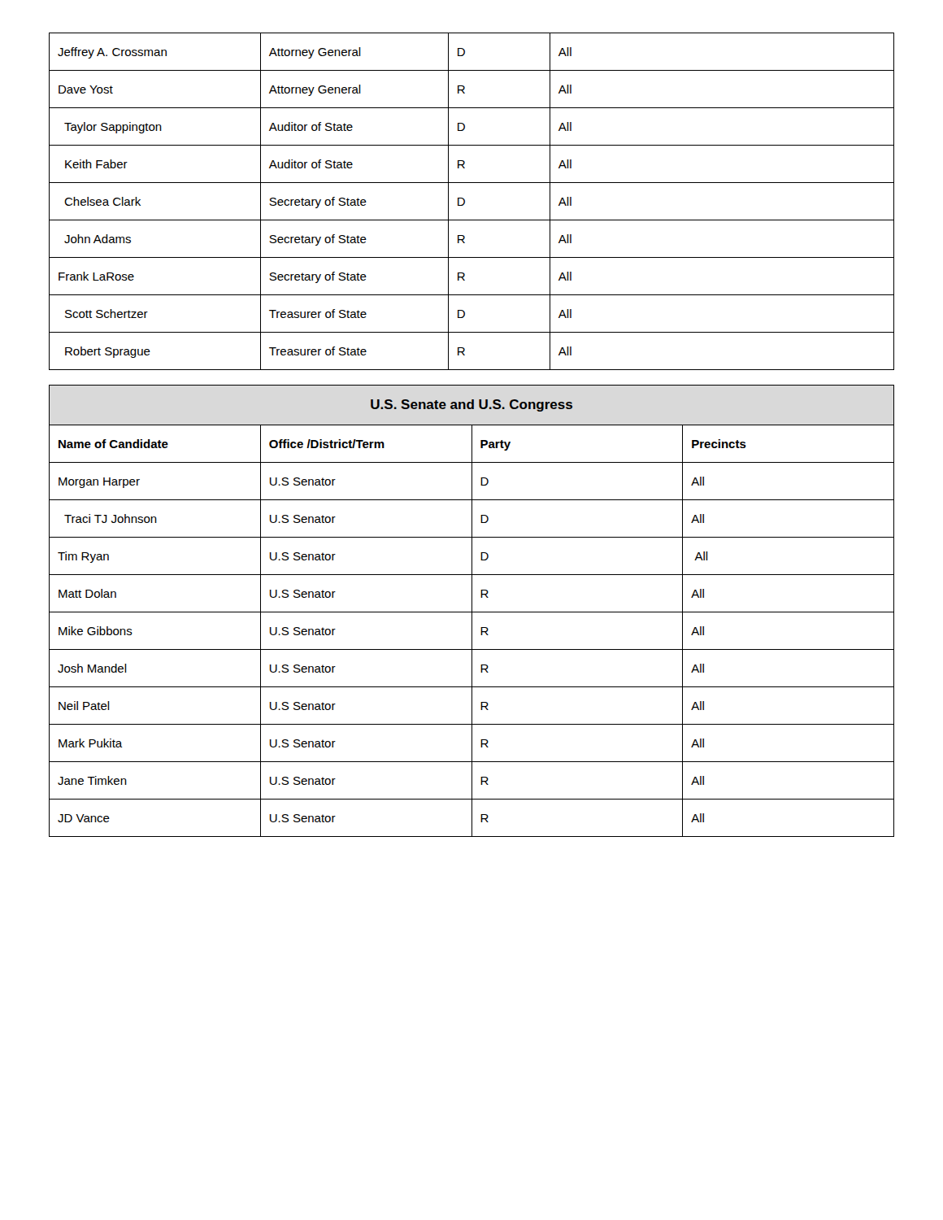| Jeffrey A. Crossman | Attorney General | D | All |
| Dave Yost | Attorney General | R | All |
| Taylor Sappington | Auditor of State | D | All |
| Keith Faber | Auditor of State | R | All |
| Chelsea Clark | Secretary of State | D | All |
| John Adams | Secretary of State | R | All |
| Frank LaRose | Secretary of State | R | All |
| Scott Schertzer | Treasurer of State | D | All |
| Robert Sprague | Treasurer of State | R | All |
| U.S. Senate and U.S. Congress |
| Name of Candidate | Office /District/Term | Party | Precincts |
| Morgan Harper | U.S Senator | D | All |
| Traci TJ Johnson | U.S Senator | D | All |
| Tim Ryan | U.S Senator | D | All |
| Matt Dolan | U.S Senator | R | All |
| Mike Gibbons | U.S Senator | R | All |
| Josh Mandel | U.S Senator | R | All |
| Neil Patel | U.S Senator | R | All |
| Mark Pukita | U.S Senator | R | All |
| Jane Timken | U.S Senator | R | All |
| JD Vance | U.S Senator | R | All |